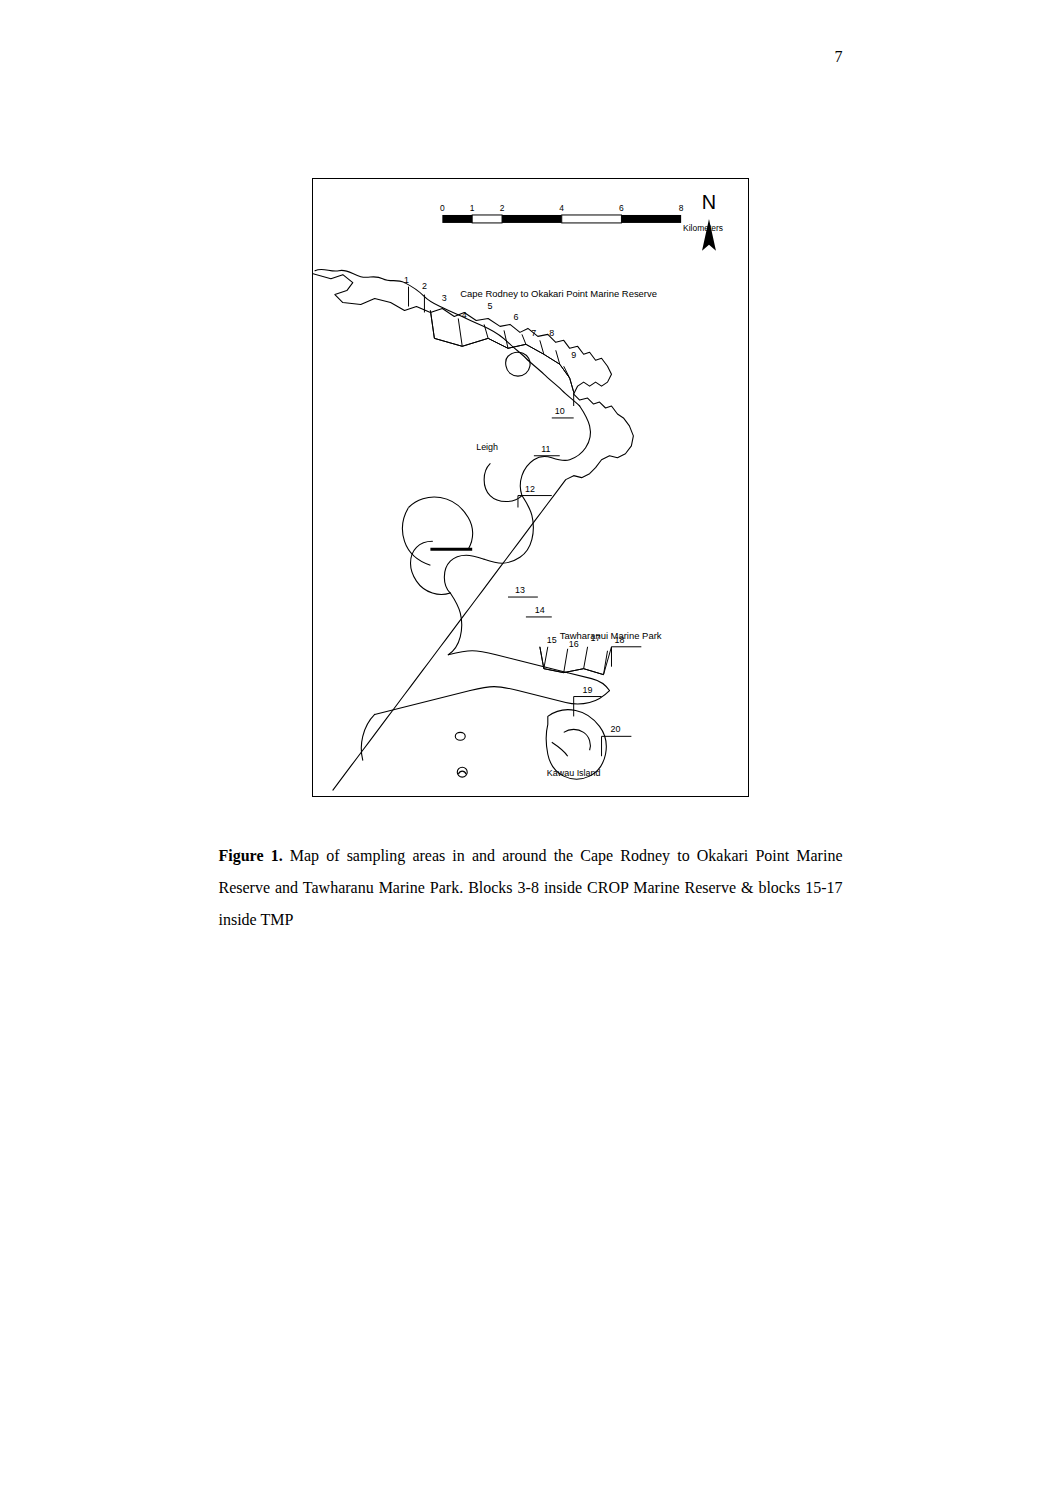7
N 0 1 2 4 6 8 Kilometers Cape Rodney to Okakari Point Marine Reserve Tawharanui Marine Park Leigh Kawau Island 1 2 3 4 5 6 7 8 9 10 11 12 13 14 15 16 17 18 19 20
Figure 1. Map of sampling areas in and around the Cape Rodney to Okakari Point Marine Reserve and Tawharanu Marine Park. Blocks 3-8 inside CROP Marine Reserve & blocks 15-17 inside TMP